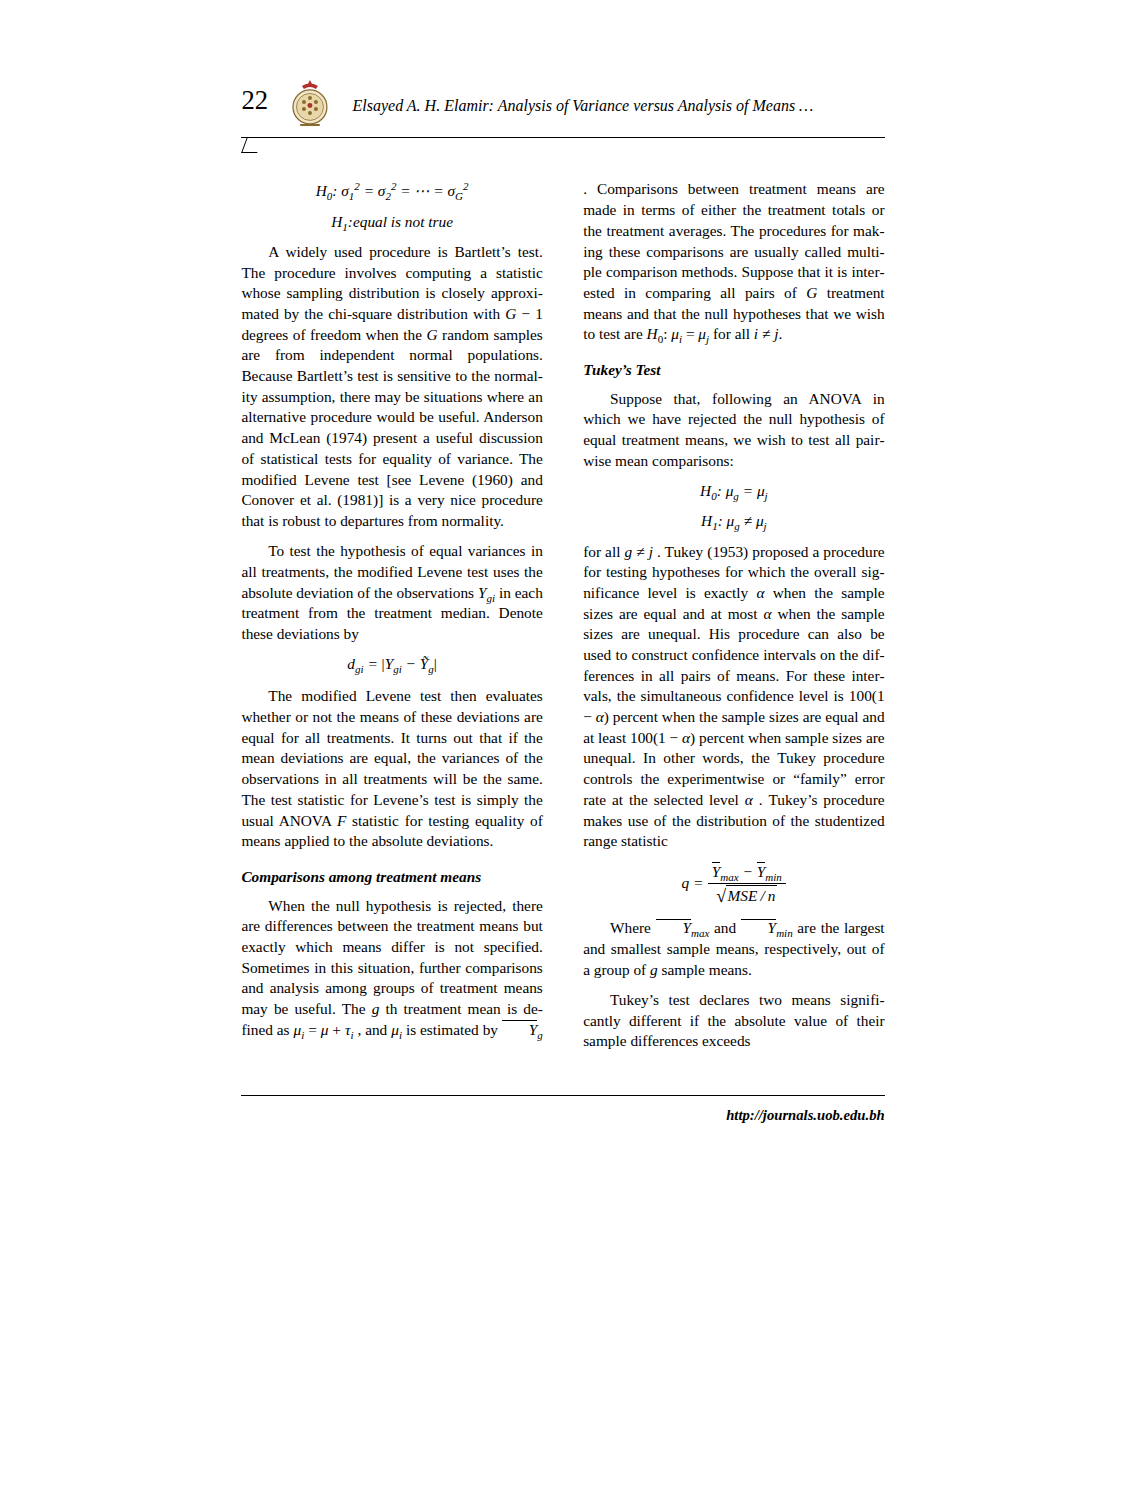22
Elsayed A. H. Elamir: Analysis of Variance versus Analysis of Means …
H0: σ12 = σ22 = ⋯ = σG2
H1:equal is not true
A widely used procedure is Bartlett’s test. The procedure involves computing a statistic whose sampling distribution is closely approximated by the chi-square distribution with G − 1 degrees of freedom when the G random samples are from independent normal populations. Because Bartlett’s test is sensitive to the normality assumption, there may be situations where an alternative procedure would be useful. Anderson and McLean (1974) present a useful discussion of statistical tests for equality of variance. The modified Levene test [see Levene (1960) and Conover et al. (1981)] is a very nice procedure that is robust to departures from normality.
To test the hypothesis of equal variances in all treatments, the modified Levene test uses the absolute deviation of the observations Ygi in each treatment from the treatment median. Denote these deviations by
dgi = |Ygi − Ỹg|
The modified Levene test then evaluates whether or not the means of these deviations are equal for all treatments. It turns out that if the mean deviations are equal, the variances of the observations in all treatments will be the same. The test statistic for Levene’s test is simply the usual ANOVA F statistic for testing equality of means applied to the absolute deviations.
Comparisons among treatment means
When the null hypothesis is rejected, there are differences between the treatment means but exactly which means differ is not specified. Sometimes in this situation, further comparisons and analysis among groups of treatment means may be useful. The g th treatment mean is defined as μi = μ + τi , and μi is estimated by Yg . Comparisons between treatment means are made in terms of either the treatment totals or the treatment averages. The procedures for making these comparisons are usually called multiple comparison methods. Suppose that it is interested in comparing all pairs of G treatment means and that the null hypotheses that we wish to test are H0: μi = μj for all i ≠ j.
Tukey’s Test
Suppose that, following an ANOVA in which we have rejected the null hypothesis of equal treatment means, we wish to test all pairwise mean comparisons:
H0: μg = μj
H1: μg ≠ μj
for all g ≠ j . Tukey (1953) proposed a procedure for testing hypotheses for which the overall significance level is exactly α when the sample sizes are equal and at most α when the sample sizes are unequal. His procedure can also be used to construct confidence intervals on the differences in all pairs of means. For these intervals, the simultaneous confidence level is 100(1 − α) percent when the sample sizes are equal and at least 100(1 − α) percent when sample sizes are unequal. In other words, the Tukey procedure controls the experimentwise or “family” error rate at the selected level α . Tukey’s procedure makes use of the distribution of the studentized range statistic
q = Ymax − Ymin MSE / n
Where Ymax and Ymin are the largest and smallest sample means, respectively, out of a group of g sample means.
Tukey’s test declares two means significantly different if the absolute value of their sample differences exceeds
http://journals.uob.edu.bh